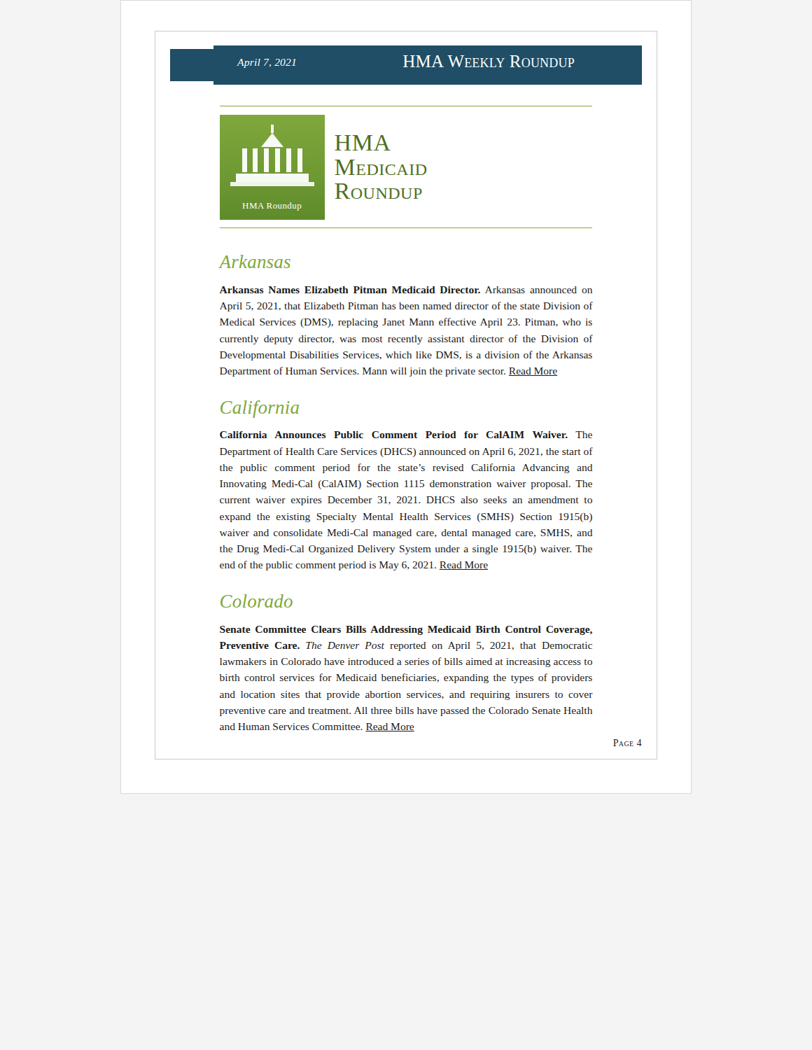April 7, 2021
HMA Weekly Roundup
HMA Roundup
HMA Medicaid Roundup
Arkansas
Arkansas Names Elizabeth Pitman Medicaid Director. Arkansas announced on April 5, 2021, that Elizabeth Pitman has been named director of the state Division of Medical Services (DMS), replacing Janet Mann effective April 23. Pitman, who is currently deputy director, was most recently assistant director of the Division of Developmental Disabilities Services, which like DMS, is a division of the Arkansas Department of Human Services. Mann will join the private sector. Read More
California
California Announces Public Comment Period for CalAIM Waiver. The Department of Health Care Services (DHCS) announced on April 6, 2021, the start of the public comment period for the state’s revised California Advancing and Innovating Medi-Cal (CalAIM) Section 1115 demonstration waiver proposal. The current waiver expires December 31, 2021. DHCS also seeks an amendment to expand the existing Specialty Mental Health Services (SMHS) Section 1915(b) waiver and consolidate Medi-Cal managed care, dental managed care, SMHS, and the Drug Medi-Cal Organized Delivery System under a single 1915(b) waiver. The end of the public comment period is May 6, 2021. Read More
Colorado
Senate Committee Clears Bills Addressing Medicaid Birth Control Coverage, Preventive Care. The Denver Post reported on April 5, 2021, that Democratic lawmakers in Colorado have introduced a series of bills aimed at increasing access to birth control services for Medicaid beneficiaries, expanding the types of providers and location sites that provide abortion services, and requiring insurers to cover preventive care and treatment. All three bills have passed the Colorado Senate Health and Human Services Committee. Read More
Page 4